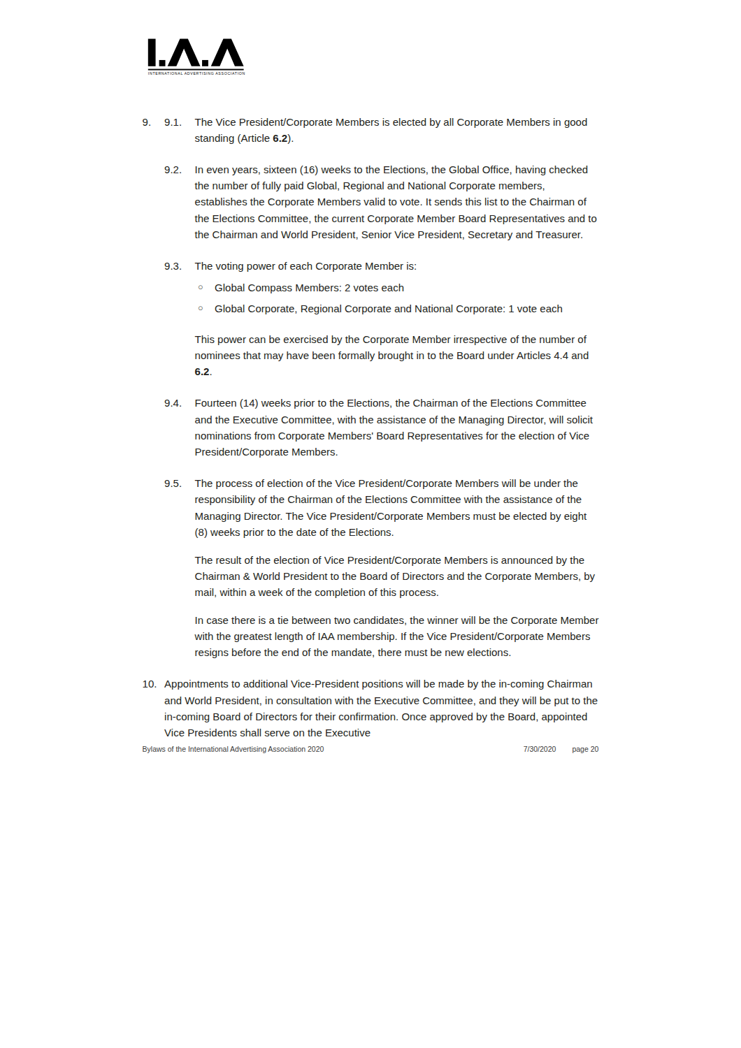INTERNATIONAL ADVERTISING ASSOCIATION
9.
9.1. The Vice President/Corporate Members is elected by all Corporate Members in good standing (Article 6.2).
9.2. In even years, sixteen (16) weeks to the Elections, the Global Office, having checked the number of fully paid Global, Regional and National Corporate members, establishes the Corporate Members valid to vote. It sends this list to the Chairman of the Elections Committee, the current Corporate Member Board Representatives and to the Chairman and World President, Senior Vice President, Secretary and Treasurer.
9.3. The voting power of each Corporate Member is:
Global Compass Members: 2 votes each
Global Corporate, Regional Corporate and National Corporate: 1 vote each
This power can be exercised by the Corporate Member irrespective of the number of nominees that may have been formally brought in to the Board under Articles 4.4 and 6.2.
9.4. Fourteen (14) weeks prior to the Elections, the Chairman of the Elections Committee and the Executive Committee, with the assistance of the Managing Director, will solicit nominations from Corporate Members' Board Representatives for the election of Vice President/Corporate Members.
9.5.
The process of election of the Vice President/Corporate Members will be under the responsibility of the Chairman of the Elections Committee with the assistance of the Managing Director. The Vice President/Corporate Members must be elected by eight (8) weeks prior to the date of the Elections.
The result of the election of Vice President/Corporate Members is announced by the Chairman & World President to the Board of Directors and the Corporate Members, by mail, within a week of the completion of this process.
In case there is a tie between two candidates, the winner will be the Corporate Member with the greatest length of IAA membership. If the Vice President/Corporate Members resigns before the end of the mandate, there must be new elections.
10. Appointments to additional Vice-President positions will be made by the in-coming Chairman and World President, in consultation with the Executive Committee, and they will be put to the in-coming Board of Directors for their confirmation. Once approved by the Board, appointed Vice Presidents shall serve on the Executive
Bylaws of the International Advertising Association 2020
7/30/2020page 20